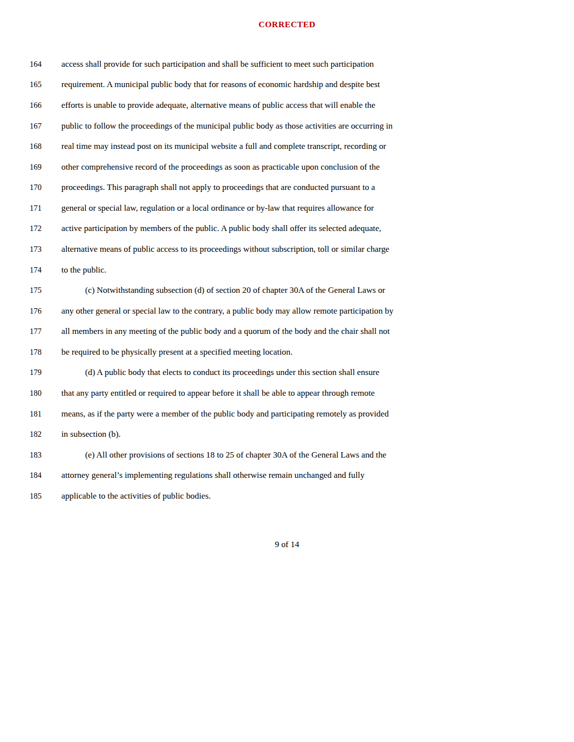CORRECTED
164 access shall provide for such participation and shall be sufficient to meet such participation
165 requirement. A municipal public body that for reasons of economic hardship and despite best
166 efforts is unable to provide adequate, alternative means of public access that will enable the
167 public to follow the proceedings of the municipal public body as those activities are occurring in
168 real time may instead post on its municipal website a full and complete transcript, recording or
169 other comprehensive record of the proceedings as soon as practicable upon conclusion of the
170 proceedings. This paragraph shall not apply to proceedings that are conducted pursuant to a
171 general or special law, regulation or a local ordinance or by-law that requires allowance for
172 active participation by members of the public. A public body shall offer its selected adequate,
173 alternative means of public access to its proceedings without subscription, toll or similar charge
174 to the public.
175 (c) Notwithstanding subsection (d) of section 20 of chapter 30A of the General Laws or
176 any other general or special law to the contrary, a public body may allow remote participation by
177 all members in any meeting of the public body and a quorum of the body and the chair shall not
178 be required to be physically present at a specified meeting location.
179 (d) A public body that elects to conduct its proceedings under this section shall ensure
180 that any party entitled or required to appear before it shall be able to appear through remote
181 means, as if the party were a member of the public body and participating remotely as provided
182 in subsection (b).
183 (e) All other provisions of sections 18 to 25 of chapter 30A of the General Laws and the
184 attorney general’s implementing regulations shall otherwise remain unchanged and fully
185 applicable to the activities of public bodies.
9 of 14